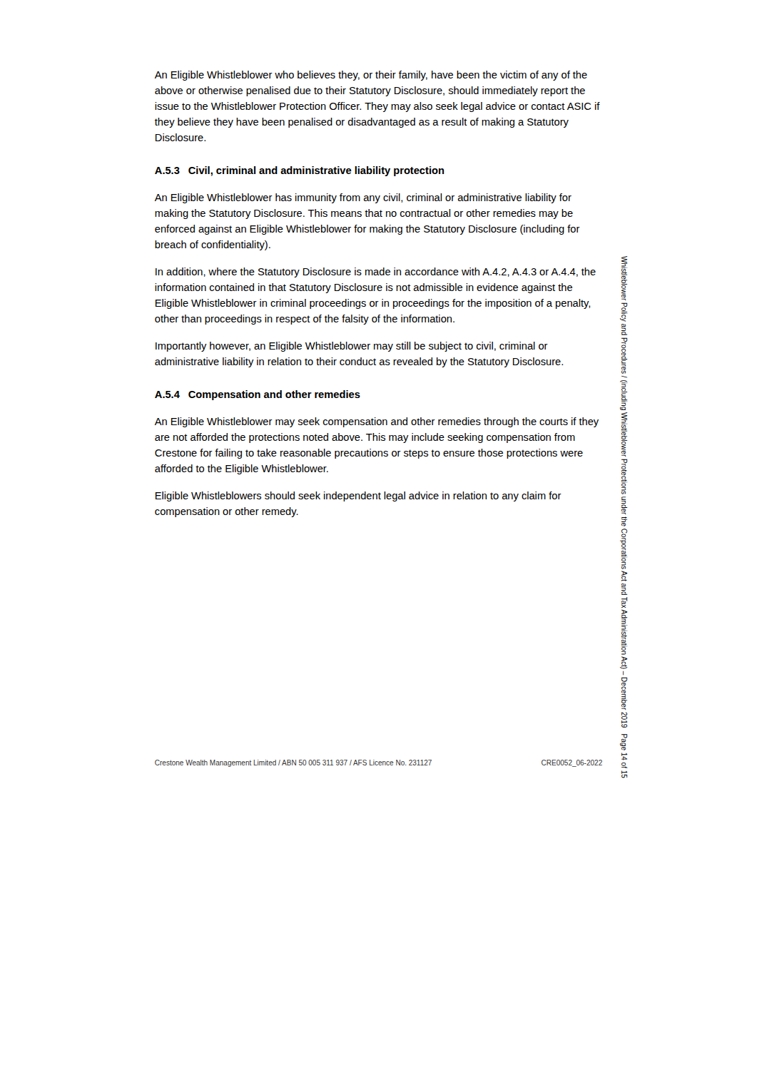An Eligible Whistleblower who believes they, or their family, have been the victim of any of the above or otherwise penalised due to their Statutory Disclosure, should immediately report the issue to the Whistleblower Protection Officer. They may also seek legal advice or contact ASIC if they believe they have been penalised or disadvantaged as a result of making a Statutory Disclosure.
A.5.3 Civil, criminal and administrative liability protection
An Eligible Whistleblower has immunity from any civil, criminal or administrative liability for making the Statutory Disclosure. This means that no contractual or other remedies may be enforced against an Eligible Whistleblower for making the Statutory Disclosure (including for breach of confidentiality).
In addition, where the Statutory Disclosure is made in accordance with A.4.2, A.4.3 or A.4.4, the information contained in that Statutory Disclosure is not admissible in evidence against the Eligible Whistleblower in criminal proceedings or in proceedings for the imposition of a penalty, other than proceedings in respect of the falsity of the information.
Importantly however, an Eligible Whistleblower may still be subject to civil, criminal or administrative liability in relation to their conduct as revealed by the Statutory Disclosure.
A.5.4 Compensation and other remedies
An Eligible Whistleblower may seek compensation and other remedies through the courts if they are not afforded the protections noted above. This may include seeking compensation from Crestone for failing to take reasonable precautions or steps to ensure those protections were afforded to the Eligible Whistleblower.
Eligible Whistleblowers should seek independent legal advice in relation to any claim for compensation or other remedy.
Whistleblower Policy and Procedures / (including Whistleblower Protections under the Corporations Act and Tax Administration Act) – December 2019 Page 14 of 15
Crestone Wealth Management Limited / ABN 50 005 311 937 / AFS Licence No. 231127
CRE0052_06-2022